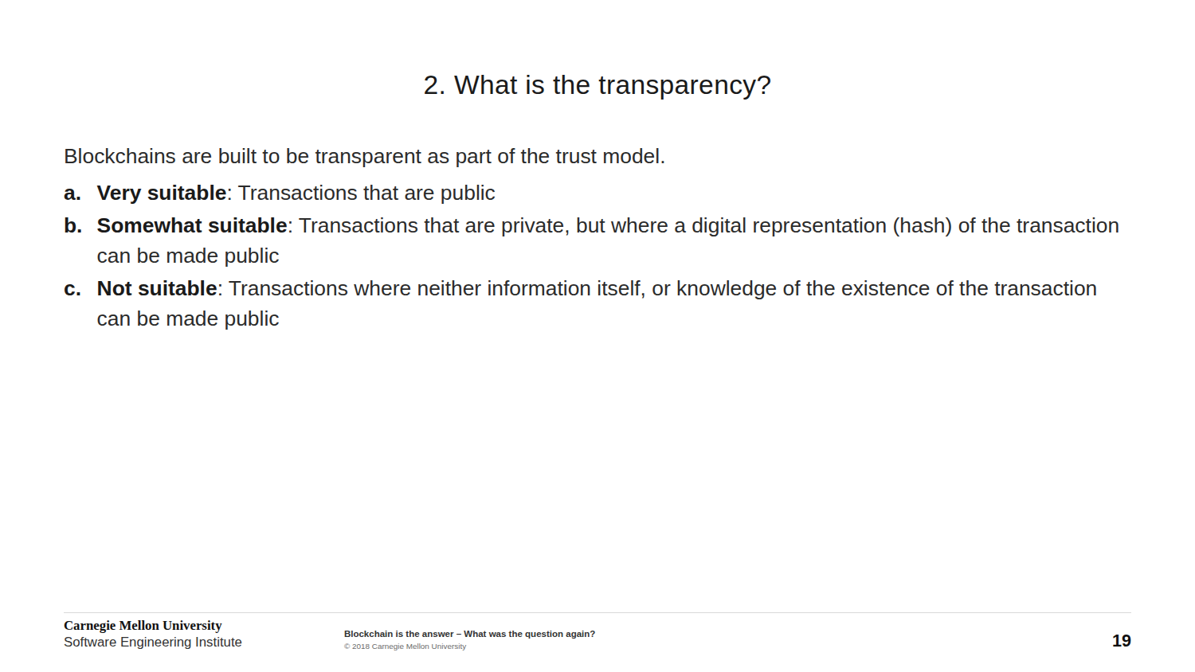2. What is the transparency?
Blockchains are built to be transparent as part of the trust model.
a. Very suitable: Transactions that are public
b. Somewhat suitable: Transactions that are private, but where a digital representation (hash) of the transaction can be made public
c. Not suitable: Transactions where neither information itself, or knowledge of the existence of the transaction can be made public
Carnegie Mellon University Software Engineering Institute
Blockchain is the answer – What was the question again?
© 2018 Carnegie Mellon University
19